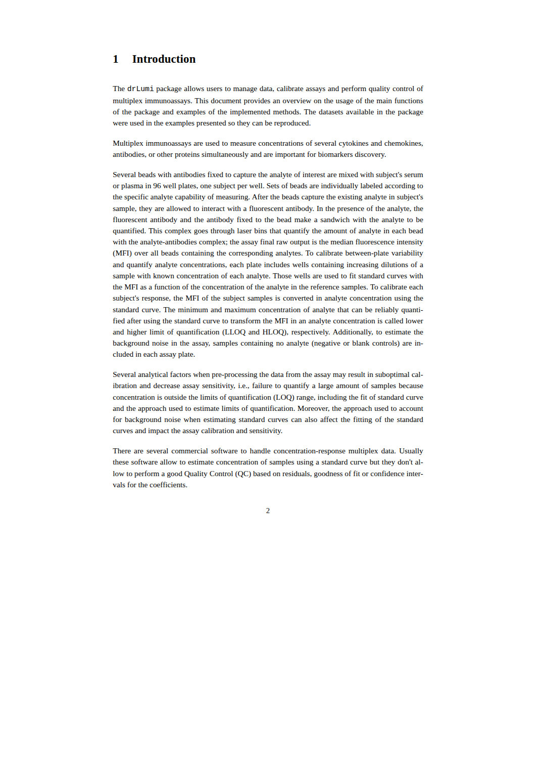1 Introduction
The drLumi package allows users to manage data, calibrate assays and perform quality control of multiplex immunoassays. This document provides an overview on the usage of the main functions of the package and examples of the implemented methods. The datasets available in the package were used in the examples presented so they can be reproduced.
Multiplex immunoassays are used to measure concentrations of several cytokines and chemokines, antibodies, or other proteins simultaneously and are important for biomarkers discovery.
Several beads with antibodies fixed to capture the analyte of interest are mixed with subject's serum or plasma in 96 well plates, one subject per well. Sets of beads are individually labeled according to the specific analyte capability of measuring. After the beads capture the existing analyte in subject's sample, they are allowed to interact with a fluorescent antibody. In the presence of the analyte, the fluorescent antibody and the antibody fixed to the bead make a sandwich with the analyte to be quantified. This complex goes through laser bins that quantify the amount of analyte in each bead with the analyte-antibodies complex; the assay final raw output is the median fluorescence intensity (MFI) over all beads containing the corresponding analytes. To calibrate between-plate variability and quantify analyte concentrations, each plate includes wells containing increasing dilutions of a sample with known concentration of each analyte. Those wells are used to fit standard curves with the MFI as a function of the concentration of the analyte in the reference samples. To calibrate each subject's response, the MFI of the subject samples is converted in analyte concentration using the standard curve. The minimum and maximum concentration of analyte that can be reliably quantified after using the standard curve to transform the MFI in an analyte concentration is called lower and higher limit of quantification (LLOQ and HLOQ), respectively. Additionally, to estimate the background noise in the assay, samples containing no analyte (negative or blank controls) are included in each assay plate.
Several analytical factors when pre-processing the data from the assay may result in suboptimal calibration and decrease assay sensitivity, i.e., failure to quantify a large amount of samples because concentration is outside the limits of quantification (LOQ) range, including the fit of standard curve and the approach used to estimate limits of quantification. Moreover, the approach used to account for background noise when estimating standard curves can also affect the fitting of the standard curves and impact the assay calibration and sensitivity.
There are several commercial software to handle concentration-response multiplex data. Usually these software allow to estimate concentration of samples using a standard curve but they don't allow to perform a good Quality Control (QC) based on residuals, goodness of fit or confidence intervals for the coefficients.
2